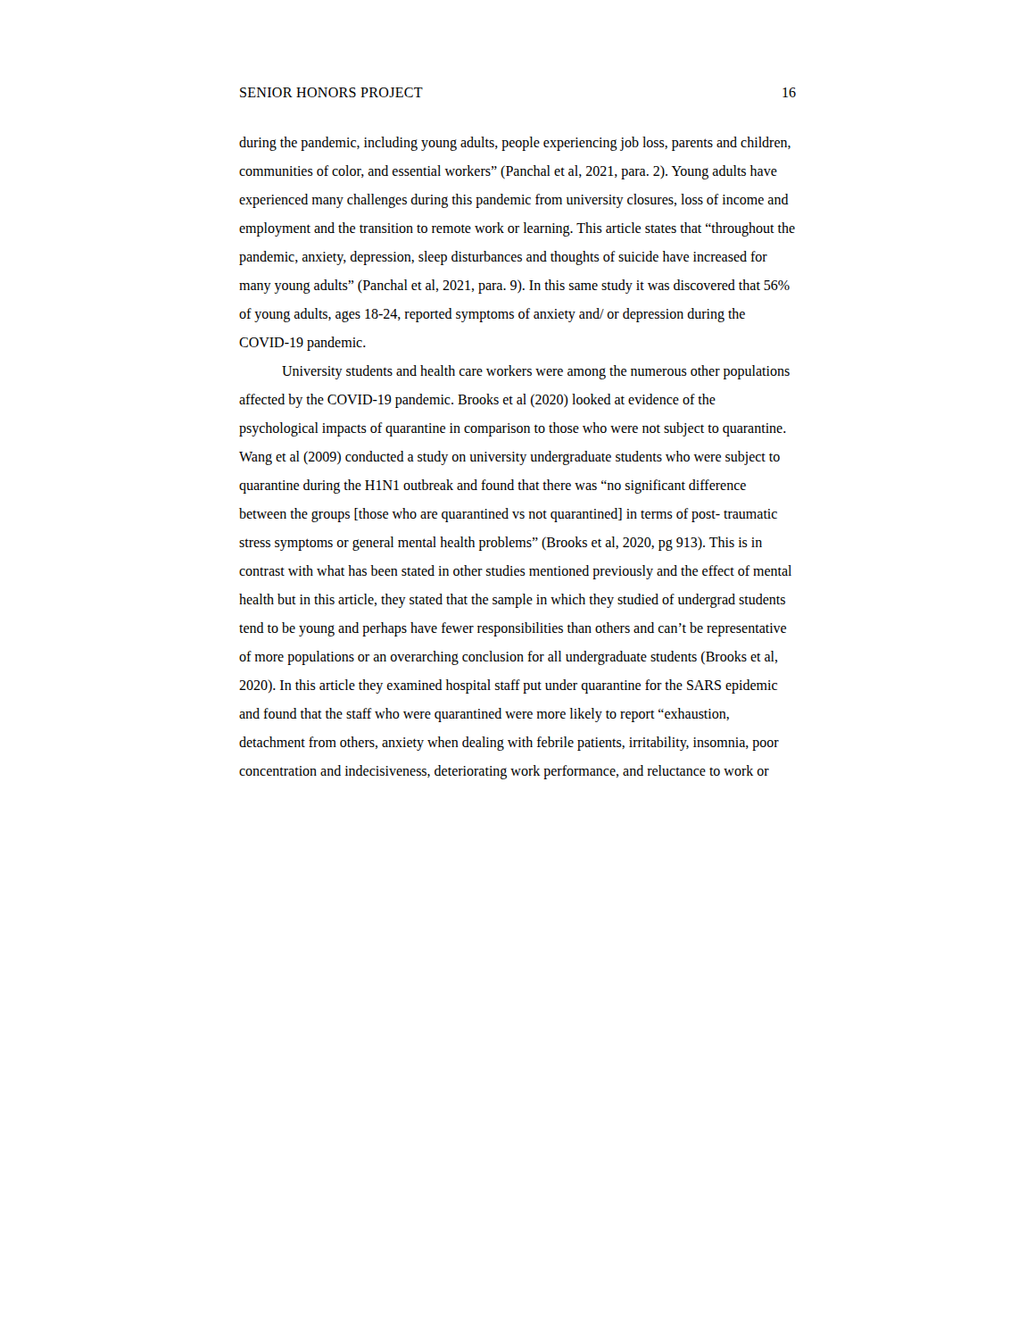SENIOR HONORS PROJECT 16
during the pandemic, including young adults, people experiencing job loss, parents and children, communities of color, and essential workers” (Panchal et al, 2021, para. 2). Young adults have experienced many challenges during this pandemic from university closures, loss of income and employment and the transition to remote work or learning. This article states that “throughout the pandemic, anxiety, depression, sleep disturbances and thoughts of suicide have increased for many young adults” (Panchal et al, 2021, para. 9). In this same study it was discovered that 56% of young adults, ages 18-24, reported symptoms of anxiety and/ or depression during the COVID-19 pandemic.
University students and health care workers were among the numerous other populations affected by the COVID-19 pandemic. Brooks et al (2020) looked at evidence of the psychological impacts of quarantine in comparison to those who were not subject to quarantine. Wang et al (2009) conducted a study on university undergraduate students who were subject to quarantine during the H1N1 outbreak and found that there was “no significant difference between the groups [those who are quarantined vs not quarantined] in terms of post- traumatic stress symptoms or general mental health problems” (Brooks et al, 2020, pg 913). This is in contrast with what has been stated in other studies mentioned previously and the effect of mental health but in this article, they stated that the sample in which they studied of undergrad students tend to be young and perhaps have fewer responsibilities than others and can’t be representative of more populations or an overarching conclusion for all undergraduate students (Brooks et al, 2020). In this article they examined hospital staff put under quarantine for the SARS epidemic and found that the staff who were quarantined were more likely to report “exhaustion, detachment from others, anxiety when dealing with febrile patients, irritability, insomnia, poor concentration and indecisiveness, deteriorating work performance, and reluctance to work or